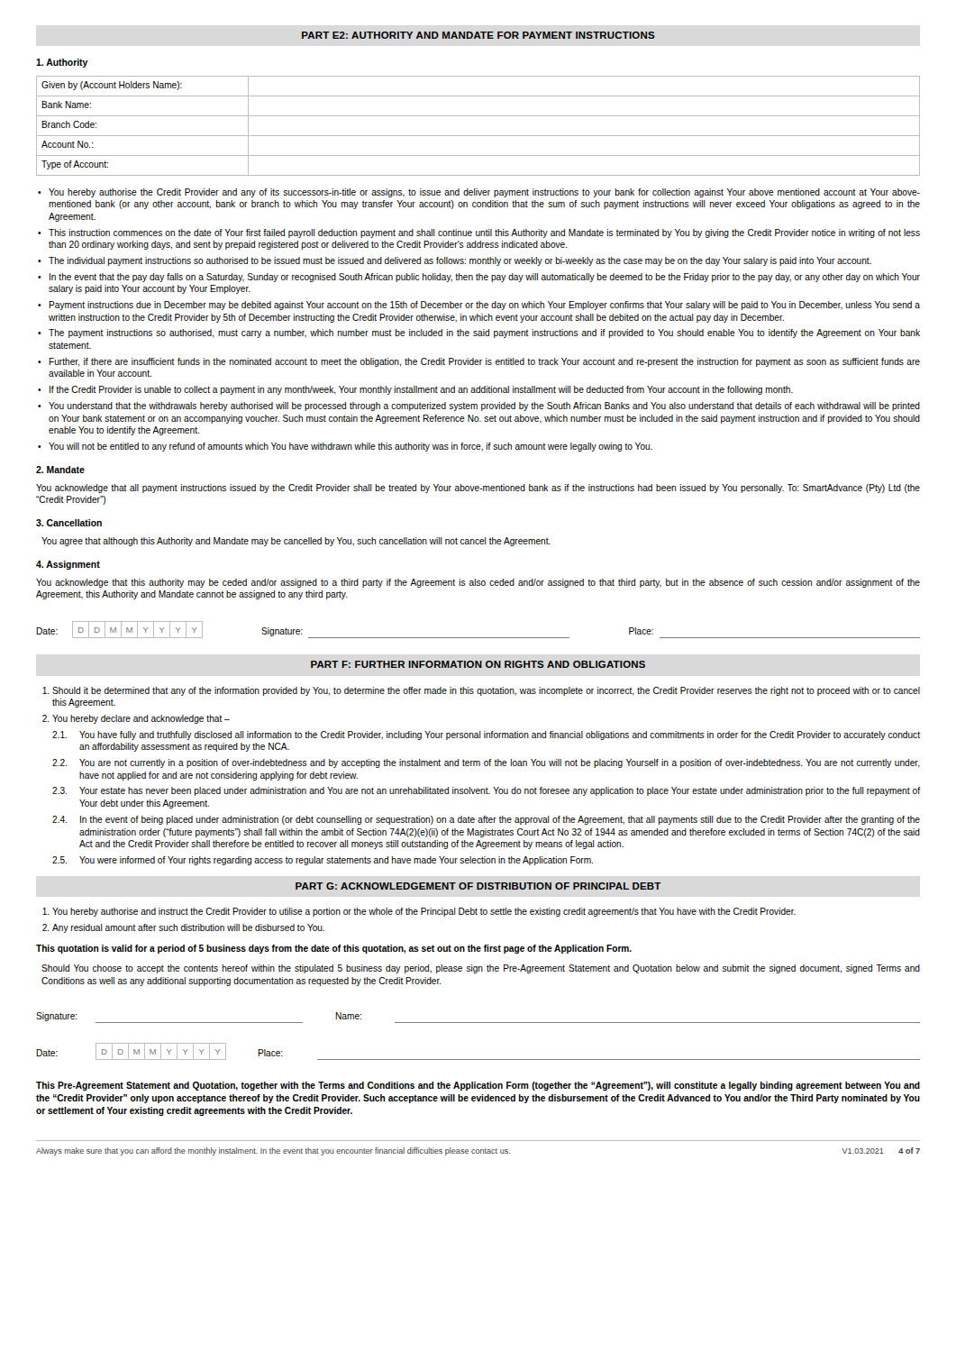PART E2: AUTHORITY AND MANDATE FOR PAYMENT INSTRUCTIONS
1. Authority
| Given by (Account Holders Name): | |
| Bank Name: | |
| Branch Code: | |
| Account No.: | |
| Type of Account: | |
You hereby authorise the Credit Provider and any of its successors-in-title or assigns, to issue and deliver payment instructions to your bank for collection against Your above mentioned account at Your above-mentioned bank (or any other account, bank or branch to which You may transfer Your account) on condition that the sum of such payment instructions will never exceed Your obligations as agreed to in the Agreement.
This instruction commences on the date of Your first failed payroll deduction payment and shall continue until this Authority and Mandate is terminated by You by giving the Credit Provider notice in writing of not less than 20 ordinary working days, and sent by prepaid registered post or delivered to the Credit Provider's address indicated above.
The individual payment instructions so authorised to be issued must be issued and delivered as follows: monthly or weekly or bi-weekly as the case may be on the day Your salary is paid into Your account.
In the event that the pay day falls on a Saturday, Sunday or recognised South African public holiday, then the pay day will automatically be deemed to be the Friday prior to the pay day, or any other day on which Your salary is paid into Your account by Your Employer.
Payment instructions due in December may be debited against Your account on the 15th of December or the day on which Your Employer confirms that Your salary will be paid to You in December, unless You send a written instruction to the Credit Provider by 5th of December instructing the Credit Provider otherwise, in which event your account shall be debited on the actual pay day in December.
The payment instructions so authorised, must carry a number, which number must be included in the said payment instructions and if provided to You should enable You to identify the Agreement on Your bank statement.
Further, if there are insufficient funds in the nominated account to meet the obligation, the Credit Provider is entitled to track Your account and re-present the instruction for payment as soon as sufficient funds are available in Your account.
If the Credit Provider is unable to collect a payment in any month/week, Your monthly installment and an additional installment will be deducted from Your account in the following month.
You understand that the withdrawals hereby authorised will be processed through a computerized system provided by the South African Banks and You also understand that details of each withdrawal will be printed on Your bank statement or on an accompanying voucher. Such must contain the Agreement Reference No. set out above, which number must be included in the said payment instruction and if provided to You should enable You to identify the Agreement.
You will not be entitled to any refund of amounts which You have withdrawn while this authority was in force, if such amount were legally owing to You.
2. Mandate
You acknowledge that all payment instructions issued by the Credit Provider shall be treated by Your above-mentioned bank as if the instructions had been issued by You personally. To: SmartAdvance (Pty) Ltd (the “Credit Provider”)
3. Cancellation
You agree that although this Authority and Mandate may be cancelled by You, such cancellation will not cancel the Agreement.
4. Assignment
You acknowledge that this authority may be ceded and/or assigned to a third party if the Agreement is also ceded and/or assigned to that third party, but in the absence of such cession and/or assignment of the Agreement, this Authority and Mandate cannot be assigned to any third party.
Date:
DDMMYYYY
Signature:
Place:
PART F: FURTHER INFORMATION ON RIGHTS AND OBLIGATIONS
Should it be determined that any of the information provided by You, to determine the offer made in this quotation, was incomplete or incorrect, the Credit Provider reserves the right not to proceed with or to cancel this Agreement.
You hereby declare and acknowledge that –
2.1. You have fully and truthfully disclosed all information to the Credit Provider, including Your personal information and financial obligations and commitments in order for the Credit Provider to accurately conduct an affordability assessment as required by the NCA.
2.2. You are not currently in a position of over-indebtedness and by accepting the instalment and term of the loan You will not be placing Yourself in a position of over-indebtedness. You are not currently under, have not applied for and are not considering applying for debt review.
2.3. Your estate has never been placed under administration and You are not an unrehabilitated insolvent. You do not foresee any application to place Your estate under administration prior to the full repayment of Your debt under this Agreement.
2.4. In the event of being placed under administration (or debt counselling or sequestration) on a date after the approval of the Agreement, that all payments still due to the Credit Provider after the granting of the administration order (“future payments”) shall fall within the ambit of Section 74A(2)(e)(ii) of the Magistrates Court Act No 32 of 1944 as amended and therefore excluded in terms of Section 74C(2) of the said Act and the Credit Provider shall therefore be entitled to recover all moneys still outstanding of the Agreement by means of legal action.
2.5. You were informed of Your rights regarding access to regular statements and have made Your selection in the Application Form.
PART G: ACKNOWLEDGEMENT OF DISTRIBUTION OF PRINCIPAL DEBT
You hereby authorise and instruct the Credit Provider to utilise a portion or the whole of the Principal Debt to settle the existing credit agreement/s that You have with the Credit Provider.
Any residual amount after such distribution will be disbursed to You.
This quotation is valid for a period of 5 business days from the date of this quotation, as set out on the first page of the Application Form.
Should You choose to accept the contents hereof within the stipulated 5 business day period, please sign the Pre-Agreement Statement and Quotation below and submit the signed document, signed Terms and Conditions as well as any additional supporting documentation as requested by the Credit Provider.
Signature:
Name:
Date:
DDMMYYYY
Place:
This Pre-Agreement Statement and Quotation, together with the Terms and Conditions and the Application Form (together the “Agreement”), will constitute a legally binding agreement between You and the “Credit Provider” only upon acceptance thereof by the Credit Provider. Such acceptance will be evidenced by the disbursement of the Credit Advanced to You and/or the Third Party nominated by You or settlement of Your existing credit agreements with the Credit Provider.
Always make sure that you can afford the monthly instalment. In the event that you encounter financial difficulties please contact us.
V1.03.2021 4 of 7